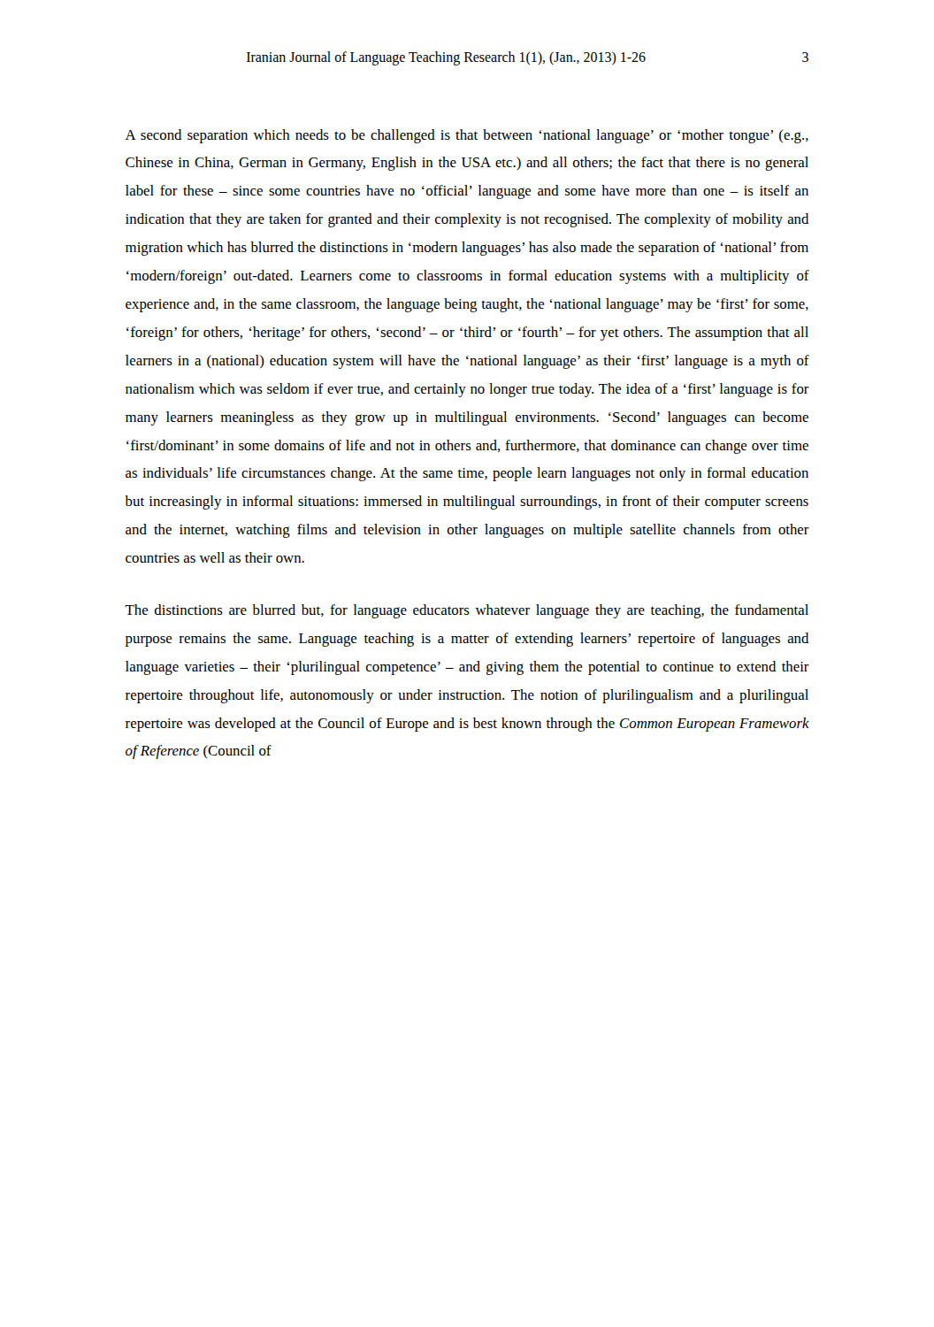Iranian Journal of Language Teaching Research 1(1), (Jan., 2013) 1-26 3
A second separation which needs to be challenged is that between ‘national language’ or ‘mother tongue’ (e.g., Chinese in China, German in Germany, English in the USA etc.) and all others; the fact that there is no general label for these – since some countries have no ‘official’ language and some have more than one – is itself an indication that they are taken for granted and their complexity is not recognised. The complexity of mobility and migration which has blurred the distinctions in ‘modern languages’ has also made the separation of ‘national’ from ‘modern/foreign’ out-dated. Learners come to classrooms in formal education systems with a multiplicity of experience and, in the same classroom, the language being taught, the ‘national language’ may be ‘first’ for some, ‘foreign’ for others, ‘heritage’ for others, ‘second’ – or ‘third’ or ‘fourth’ – for yet others. The assumption that all learners in a (national) education system will have the ‘national language’ as their ‘first’ language is a myth of nationalism which was seldom if ever true, and certainly no longer true today. The idea of a ‘first’ language is for many learners meaningless as they grow up in multilingual environments. ‘Second’ languages can become ‘first/dominant’ in some domains of life and not in others and, furthermore, that dominance can change over time as individuals’ life circumstances change. At the same time, people learn languages not only in formal education but increasingly in informal situations: immersed in multilingual surroundings, in front of their computer screens and the internet, watching films and television in other languages on multiple satellite channels from other countries as well as their own.
The distinctions are blurred but, for language educators whatever language they are teaching, the fundamental purpose remains the same. Language teaching is a matter of extending learners’ repertoire of languages and language varieties – their ‘plurilingual competence’ – and giving them the potential to continue to extend their repertoire throughout life, autonomously or under instruction. The notion of plurilingualism and a plurilingual repertoire was developed at the Council of Europe and is best known through the Common European Framework of Reference (Council of